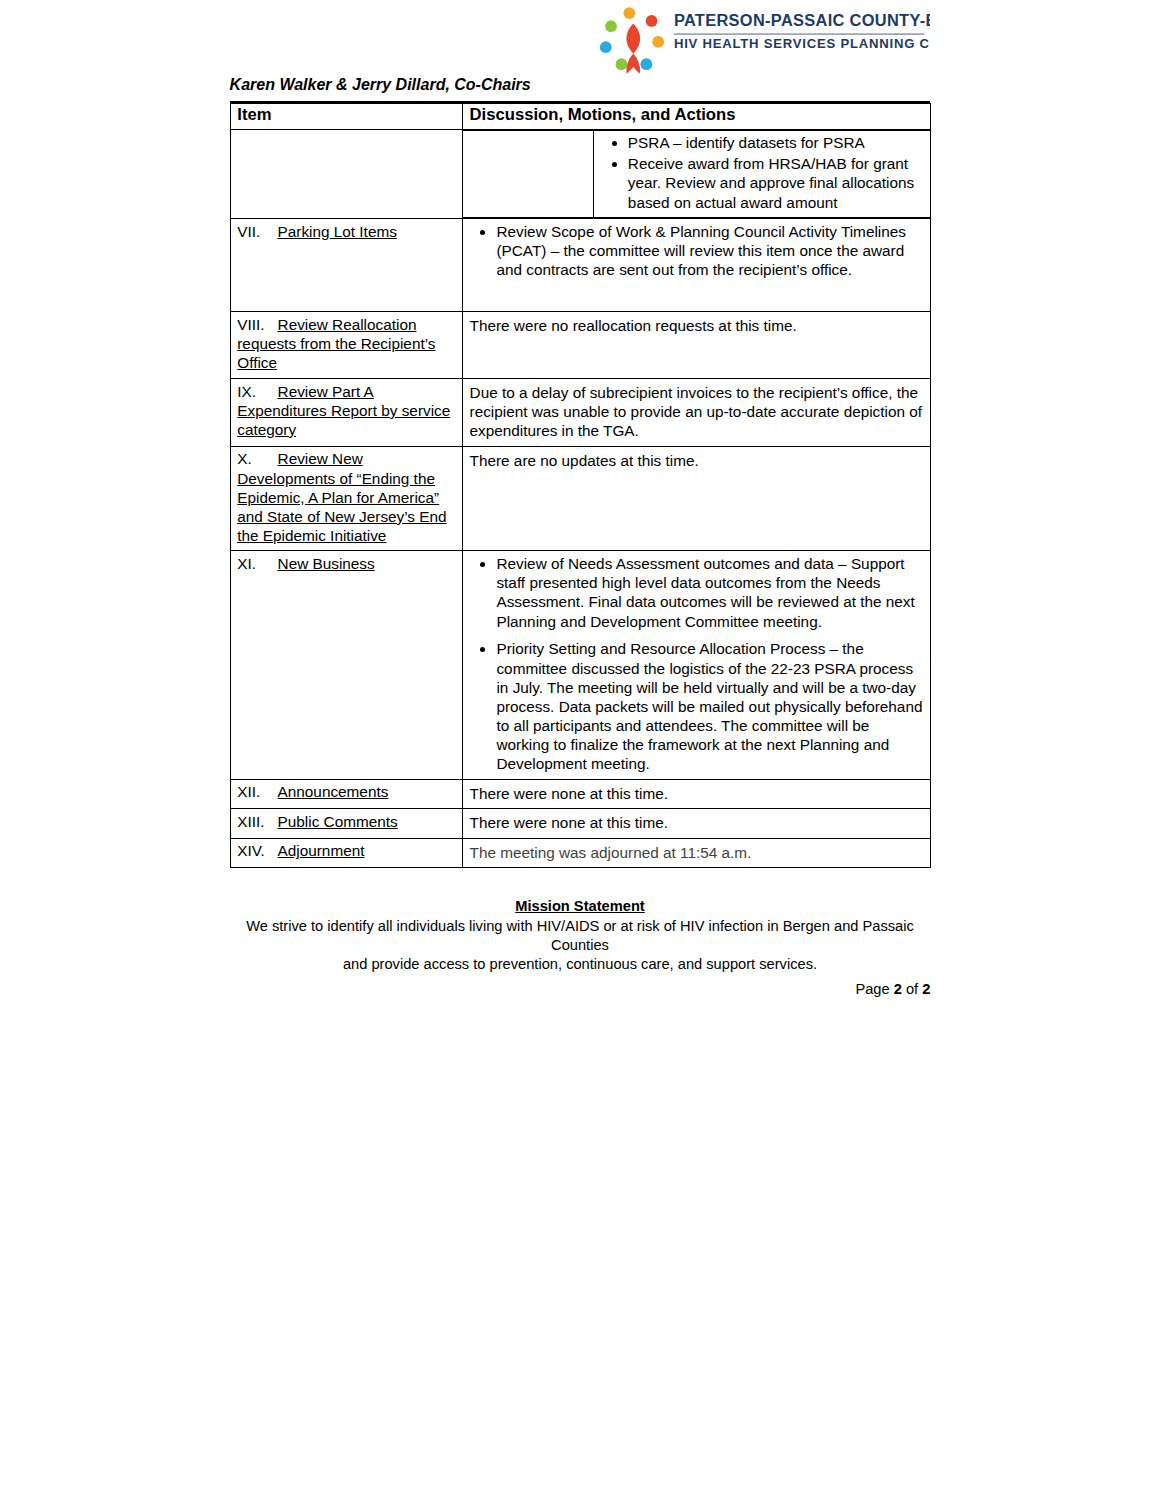PATERSON-PASSAIC COUNTY-BERGEN COUNTY HIV HEALTH SERVICES PLANNING COUNCIL
Karen Walker & Jerry Dillard, Co-Chairs
| Item | Discussion, Motions, and Actions |
| --- | --- |
| | / / PSRA – identify datasets for PSRA Receive award from HRSA/HAB for grant year. Review and approve final allocations based on actual award amount / |
| VII. Parking Lot Items | Review Scope of Work & Planning Council Activity Timelines (PCAT) – the committee will review this item once the award and contracts are sent out from the recipient’s office. |
| VIII. Review Reallocation requests from the Recipient’s Office | There were no reallocation requests at this time. |
| IX. Review Part A Expenditures Report by service category | Due to a delay of subrecipient invoices to the recipient’s office, the recipient was unable to provide an up-to-date accurate depiction of expenditures in the TGA. |
| X. Review New Developments of “Ending the Epidemic, A Plan for America” and State of New Jersey’s End the Epidemic Initiative | There are no updates at this time. |
| XI. New Business | Review of Needs Assessment outcomes and data – Support staff presented high level data outcomes from the Needs Assessment. Final data outcomes will be reviewed at the next Planning and Development Committee meeting. Priority Setting and Resource Allocation Process – the committee discussed the logistics of the 22-23 PSRA process in July. The meeting will be held virtually and will be a two-day process. Data packets will be mailed out physically beforehand to all participants and attendees. The committee will be working to finalize the framework at the next Planning and Development meeting. |
| XII. Announcements | There were none at this time. |
| XIII. Public Comments | There were none at this time. |
| XIV. Adjournment | The meeting was adjourned at 11:54 a.m. |
Mission Statement
We strive to identify all individuals living with HIV/AIDS or at risk of HIV infection in Bergen and Passaic Counties
and provide access to prevention, continuous care, and support services.
Page 2 of 2